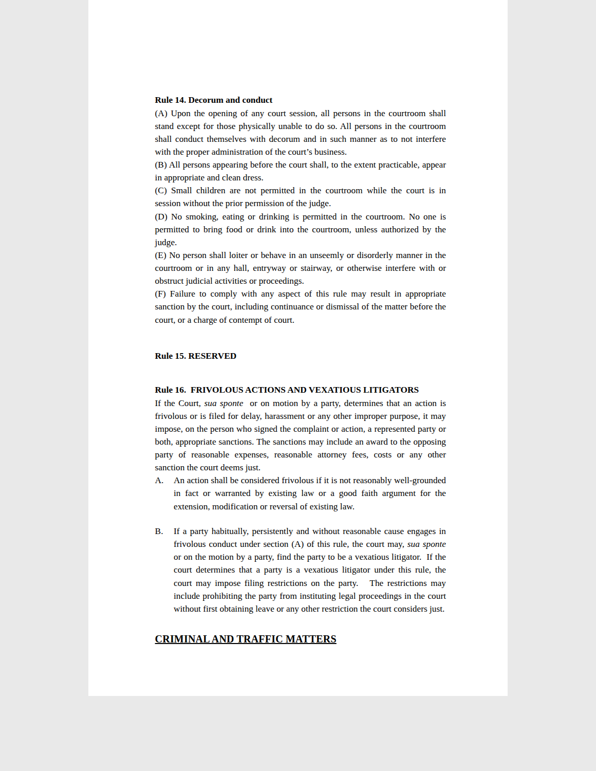Rule 14. Decorum and conduct
(A) Upon the opening of any court session, all persons in the courtroom shall stand except for those physically unable to do so. All persons in the courtroom shall conduct themselves with decorum and in such manner as to not interfere with the proper administration of the court’s business.
(B) All persons appearing before the court shall, to the extent practicable, appear in appropriate and clean dress.
(C) Small children are not permitted in the courtroom while the court is in session without the prior permission of the judge.
(D) No smoking, eating or drinking is permitted in the courtroom. No one is permitted to bring food or drink into the courtroom, unless authorized by the judge.
(E) No person shall loiter or behave in an unseemly or disorderly manner in the courtroom or in any hall, entryway or stairway, or otherwise interfere with or obstruct judicial activities or proceedings.
(F) Failure to comply with any aspect of this rule may result in appropriate sanction by the court, including continuance or dismissal of the matter before the court, or a charge of contempt of court.
Rule 15. RESERVED
Rule 16. FRIVOLOUS ACTIONS AND VEXATIOUS LITIGATORS
If the Court, sua sponte or on motion by a party, determines that an action is frivolous or is filed for delay, harassment or any other improper purpose, it may impose, on the person who signed the complaint or action, a represented party or both, appropriate sanctions. The sanctions may include an award to the opposing party of reasonable expenses, reasonable attorney fees, costs or any other sanction the court deems just.
A. An action shall be considered frivolous if it is not reasonably well-grounded in fact or warranted by existing law or a good faith argument for the extension, modification or reversal of existing law.
B. If a party habitually, persistently and without reasonable cause engages in frivolous conduct under section (A) of this rule, the court may, sua sponte or on the motion by a party, find the party to be a vexatious litigator. If the court determines that a party is a vexatious litigator under this rule, the court may impose filing restrictions on the party. The restrictions may include prohibiting the party from instituting legal proceedings in the court without first obtaining leave or any other restriction the court considers just.
CRIMINAL AND TRAFFIC MATTERS